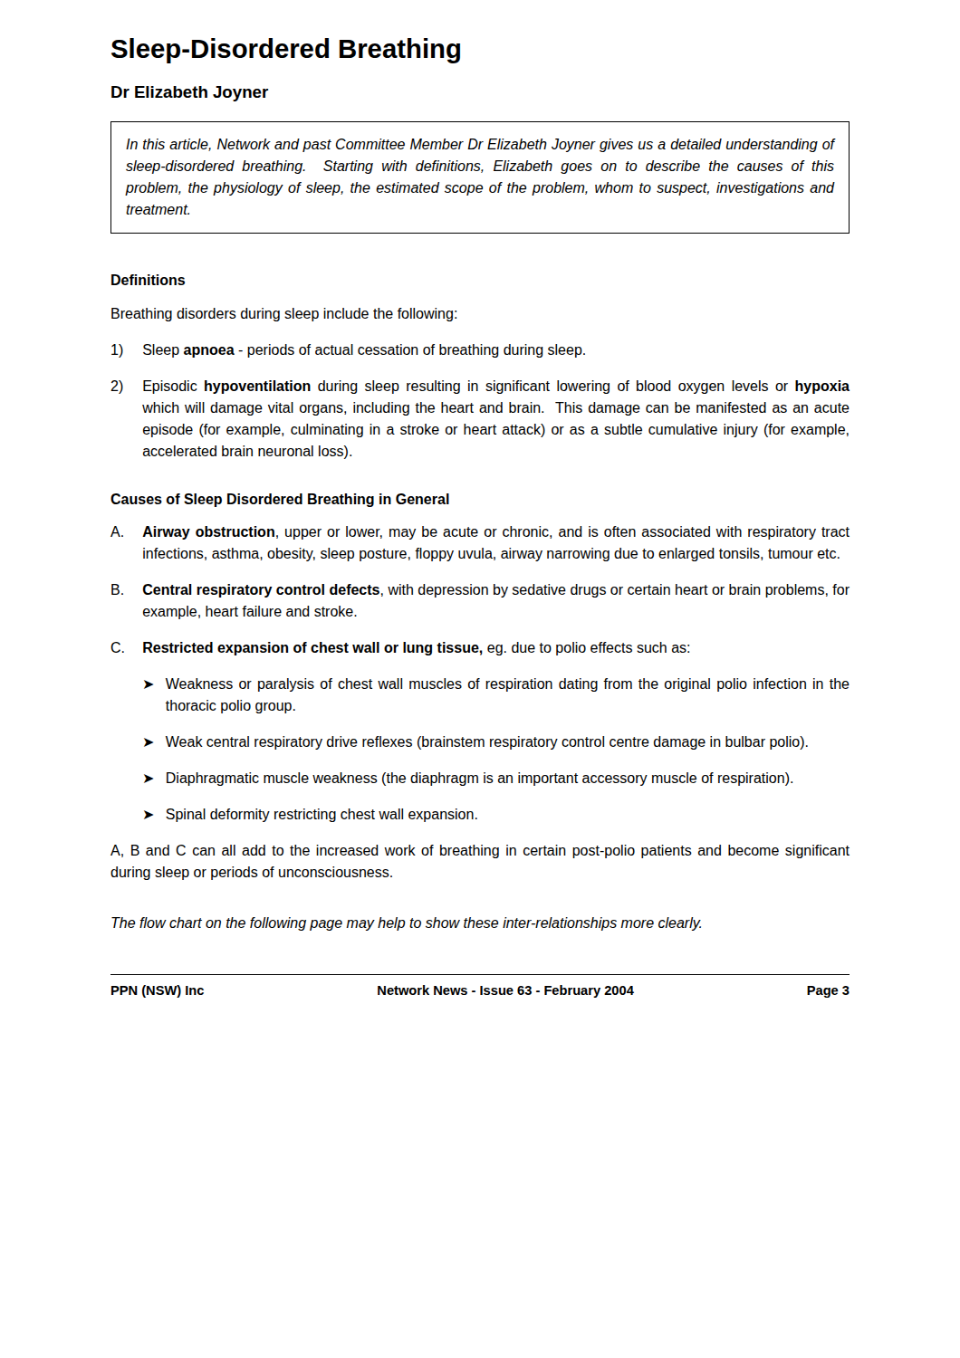Sleep-Disordered Breathing
Dr Elizabeth Joyner
In this article, Network and past Committee Member Dr Elizabeth Joyner gives us a detailed understanding of sleep-disordered breathing. Starting with definitions, Elizabeth goes on to describe the causes of this problem, the physiology of sleep, the estimated scope of the problem, whom to suspect, investigations and treatment.
Definitions
Breathing disorders during sleep include the following:
1) Sleep apnoea - periods of actual cessation of breathing during sleep.
2) Episodic hypoventilation during sleep resulting in significant lowering of blood oxygen levels or hypoxia which will damage vital organs, including the heart and brain. This damage can be manifested as an acute episode (for example, culminating in a stroke or heart attack) or as a subtle cumulative injury (for example, accelerated brain neuronal loss).
Causes of Sleep Disordered Breathing in General
A. Airway obstruction, upper or lower, may be acute or chronic, and is often associated with respiratory tract infections, asthma, obesity, sleep posture, floppy uvula, airway narrowing due to enlarged tonsils, tumour etc.
B. Central respiratory control defects, with depression by sedative drugs or certain heart or brain problems, for example, heart failure and stroke.
C. Restricted expansion of chest wall or lung tissue, eg. due to polio effects such as:
➤Weakness or paralysis of chest wall muscles of respiration dating from the original polio infection in the thoracic polio group.
➤Weak central respiratory drive reflexes (brainstem respiratory control centre damage in bulbar polio).
➤Diaphragmatic muscle weakness (the diaphragm is an important accessory muscle of respiration).
➤Spinal deformity restricting chest wall expansion.
A, B and C can all add to the increased work of breathing in certain post-polio patients and become significant during sleep or periods of unconsciousness.
The flow chart on the following page may help to show these inter-relationships more clearly.
PPN (NSW) Inc Network News - Issue 63 - February 2004 Page 3